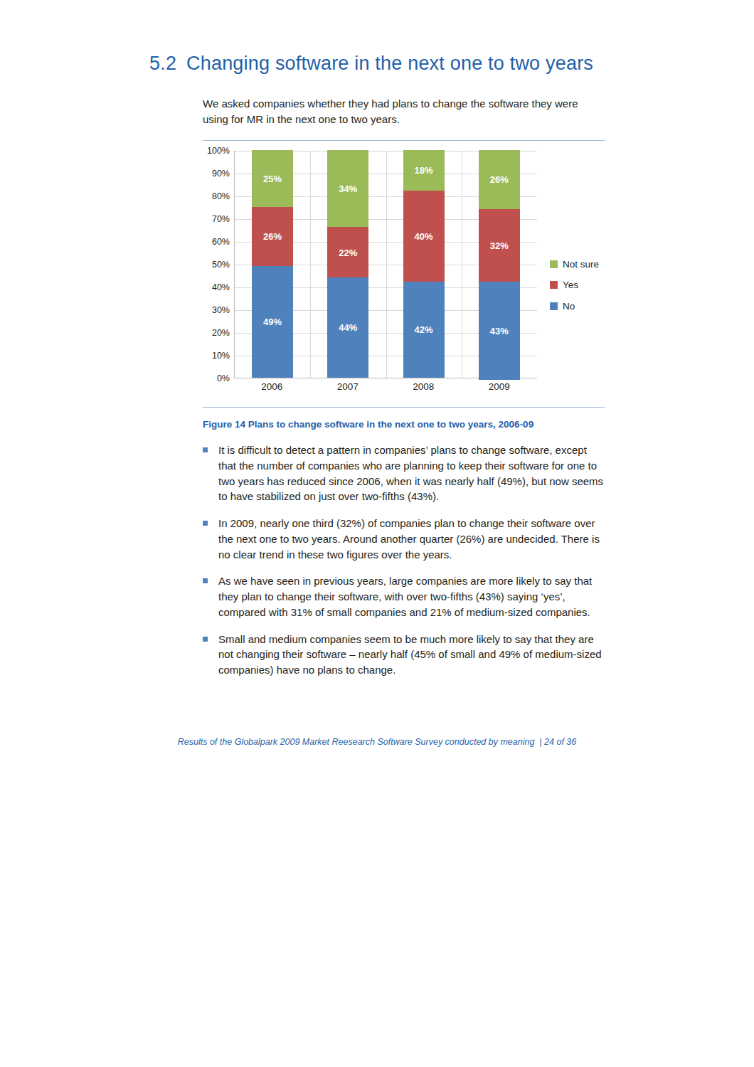5.2 Changing software in the next one to two years
We asked companies whether they had plans to change the software they were using for MR in the next one to two years.
100%
90%
80%
70%
60%
50%
40%
30%
20%
10%
0%
25%
26%
49%
34%
22%
44%
18%
40%
42%
26%
32%
43%
2006
2007
2008
2009
Not sure
Yes
No
Figure 14 Plans to change software in the next one to two years, 2006-09
It is difficult to detect a pattern in companies’ plans to change software, except that the number of companies who are planning to keep their software for one to two years has reduced since 2006, when it was nearly half (49%), but now seems to have stabilized on just over two-fifths (43%).
In 2009, nearly one third (32%) of companies plan to change their software over the next one to two years. Around another quarter (26%) are undecided. There is no clear trend in these two figures over the years.
As we have seen in previous years, large companies are more likely to say that they plan to change their software, with over two-fifths (43%) saying ‘yes’, compared with 31% of small companies and 21% of medium-sized companies.
Small and medium companies seem to be much more likely to say that they are not changing their software – nearly half (45% of small and 49% of medium-sized companies) have no plans to change.
Results of the Globalpark 2009 Market Reesearch Software Survey conducted by meaning | 24 of 36